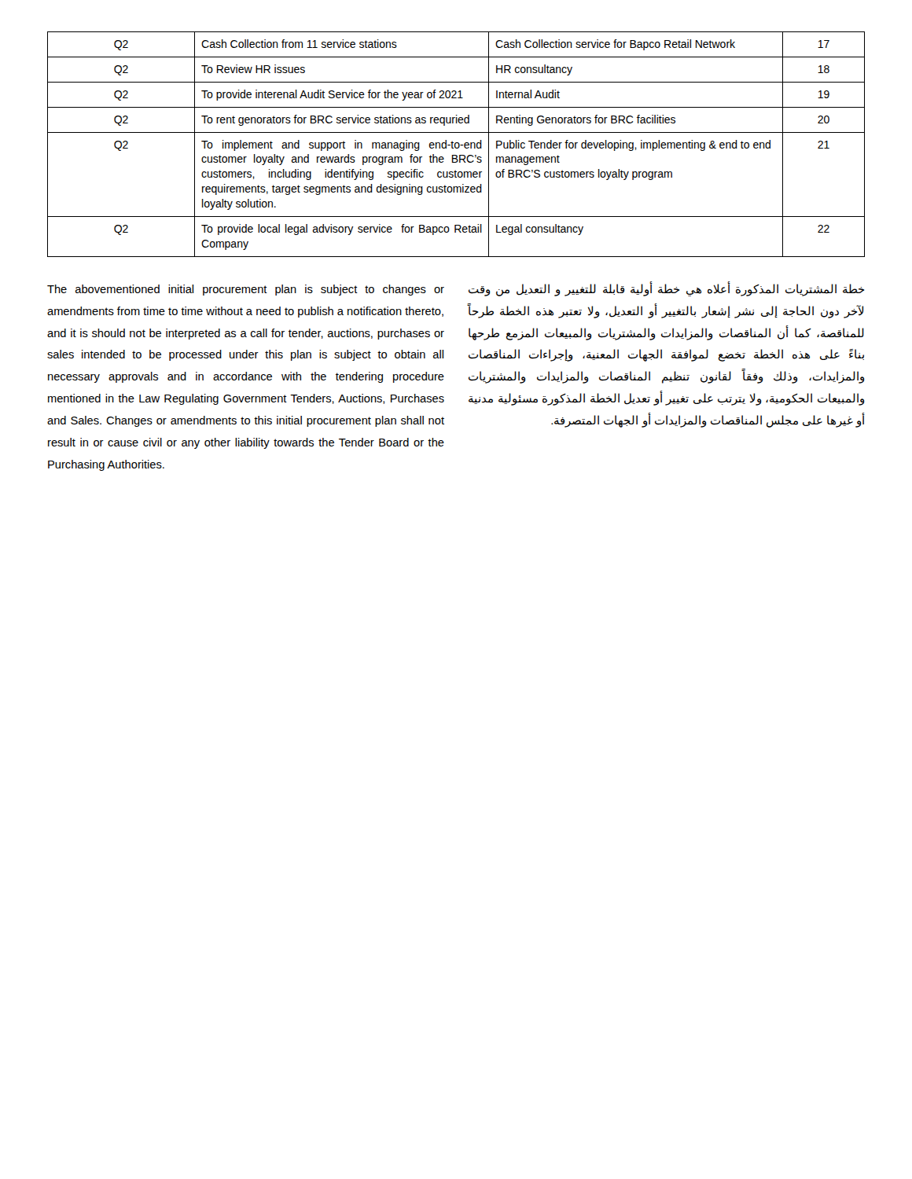| Q2 | Cash Collection from 11 service stations | Cash Collection service for Bapco Retail Network | 17 |
| Q2 | To Review HR issues | HR consultancy | 18 |
| Q2 | To provide interenal Audit Service for the year of 2021 | Internal Audit | 19 |
| Q2 | To rent genorators for BRC service stations as requried | Renting Genorators for BRC facilities | 20 |
| Q2 | To implement and support in managing end-to-end customer loyalty and rewards program for the BRC’s customers, including identifying specific customer requirements, target segments and designing customized loyalty solution. | Public Tender for developing, implementing & end to end management of BRC’S customers loyalty program | 21 |
| Q2 | To provide local legal advisory service for Bapco Retail Company | Legal consultancy | 22 |
The abovementioned initial procurement plan is subject to changes or amendments from time to time without a need to publish a notification thereto, and it is should not be interpreted as a call for tender, auctions, purchases or sales intended to be processed under this plan is subject to obtain all necessary approvals and in accordance with the tendering procedure mentioned in the Law Regulating Government Tenders, Auctions, Purchases and Sales. Changes or amendments to this initial procurement plan shall not result in or cause civil or any other liability towards the Tender Board or the Purchasing Authorities.
خطة المشتريات المذكورة أعلاه هي خطة أولية قابلة للتغيير و التعديل من وقت لآخر دون الحاجة إلى نشر إشعار بالتغيير أو التعديل، ولا تعتبر هذه الخطة طرحاً للمناقصة، كما أن المناقصات والمزايدات والمشتريات والمبيعات المزمع طرحها بناءً على هذه الخطة تخضع لموافقة الجهات المعنية، وإجراءات المناقصات والمزايدات، وذلك وفقاً لقانون تنظيم المناقصات والمزايدات والمشتريات والمبيعات الحكومية، ولا يترتب على تغيير أو تعديل الخطة المذكورة مسئولية مدنية أو غيرها على مجلس المناقصات والمزايدات أو الجهات المتصرفة.